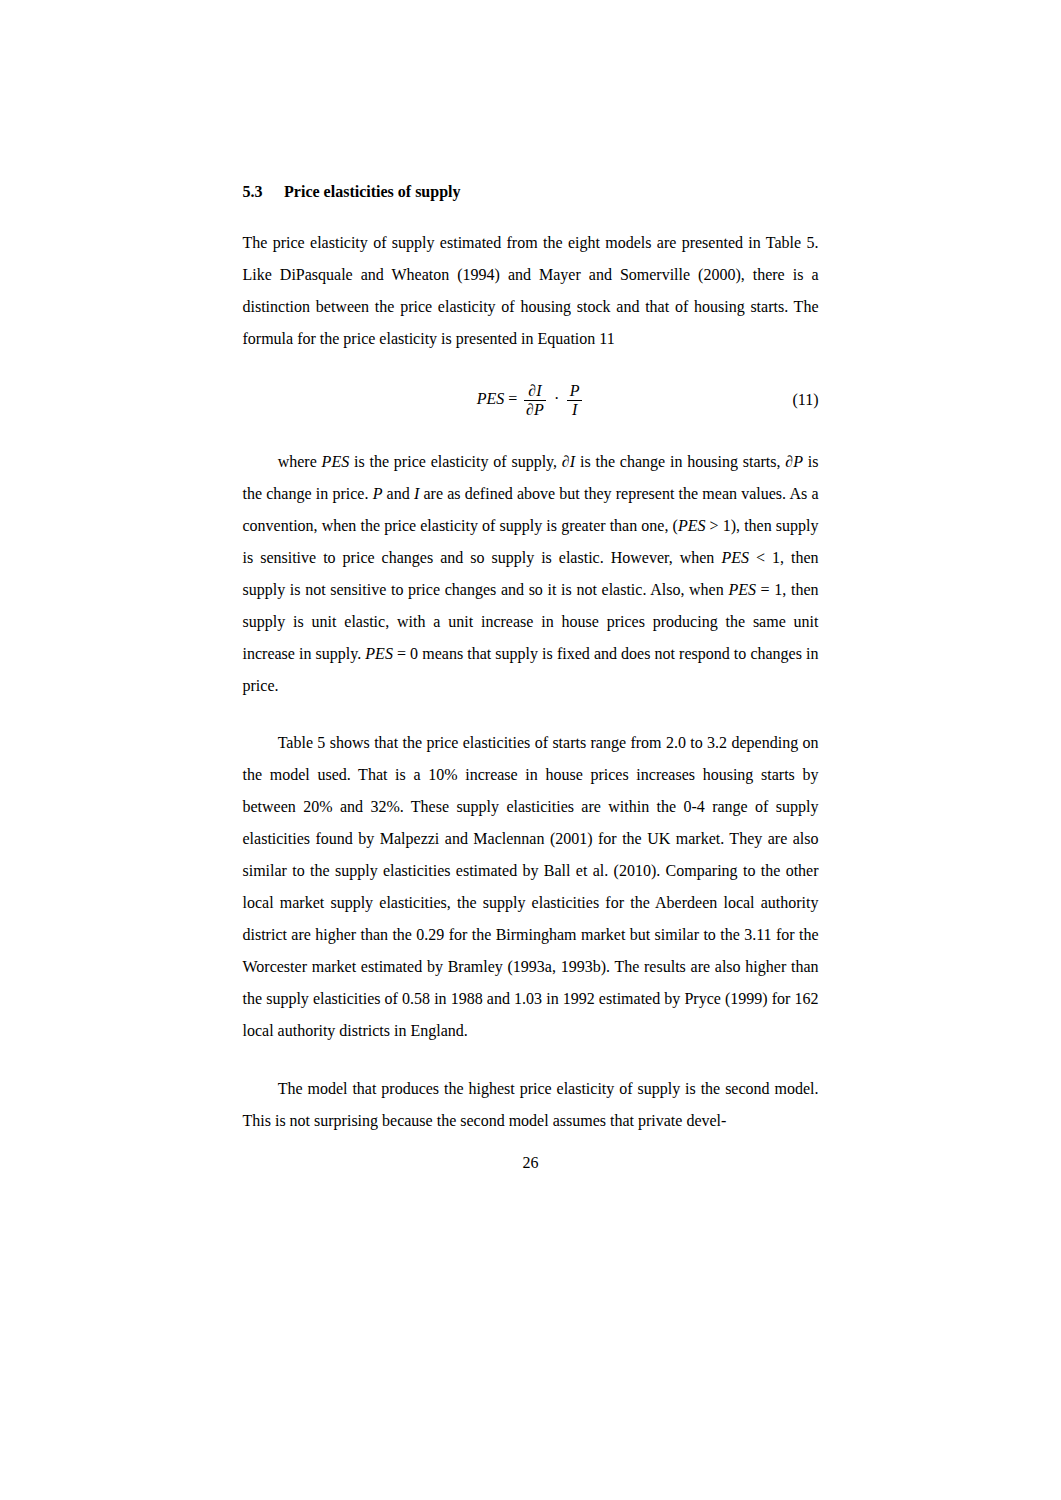5.3 Price elasticities of supply
The price elasticity of supply estimated from the eight models are presented in Table 5. Like DiPasquale and Wheaton (1994) and Mayer and Somerville (2000), there is a distinction between the price elasticity of housing stock and that of housing starts. The formula for the price elasticity is presented in Equation 11
PES = ∂I∂P·PI (11)
where PES is the price elasticity of supply, ∂I is the change in housing starts, ∂P is the change in price. P and I are as defined above but they represent the mean values. As a convention, when the price elasticity of supply is greater than one, (PES > 1), then supply is sensitive to price changes and so supply is elastic. However, when PES < 1, then supply is not sensitive to price changes and so it is not elastic. Also, when PES = 1, then supply is unit elastic, with a unit increase in house prices producing the same unit increase in supply. PES = 0 means that supply is fixed and does not respond to changes in price.
Table 5 shows that the price elasticities of starts range from 2.0 to 3.2 depending on the model used. That is a 10% increase in house prices increases housing starts by between 20% and 32%. These supply elasticities are within the 0-4 range of supply elasticities found by Malpezzi and Maclennan (2001) for the UK market. They are also similar to the supply elasticities estimated by Ball et al. (2010). Comparing to the other local market supply elasticities, the supply elasticities for the Aberdeen local authority district are higher than the 0.29 for the Birmingham market but similar to the 3.11 for the Worcester market estimated by Bramley (1993a, 1993b). The results are also higher than the supply elasticities of 0.58 in 1988 and 1.03 in 1992 estimated by Pryce (1999) for 162 local authority districts in England.
The model that produces the highest price elasticity of supply is the second model. This is not surprising because the second model assumes that private devel-
26